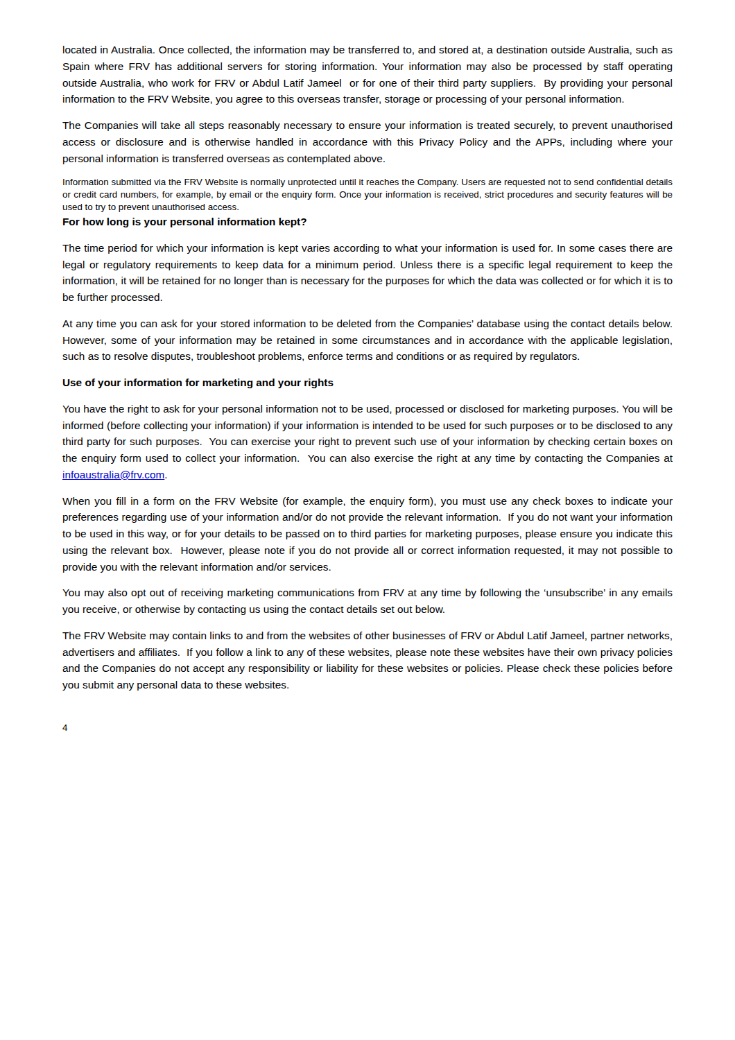located in Australia. Once collected, the information may be transferred to, and stored at, a destination outside Australia, such as Spain where FRV has additional servers for storing information. Your information may also be processed by staff operating outside Australia, who work for FRV or Abdul Latif Jameel or for one of their third party suppliers. By providing your personal information to the FRV Website, you agree to this overseas transfer, storage or processing of your personal information.
The Companies will take all steps reasonably necessary to ensure your information is treated securely, to prevent unauthorised access or disclosure and is otherwise handled in accordance with this Privacy Policy and the APPs, including where your personal information is transferred overseas as contemplated above.
Information submitted via the FRV Website is normally unprotected until it reaches the Company. Users are requested not to send confidential details or credit card numbers, for example, by email or the enquiry form. Once your information is received, strict procedures and security features will be used to try to prevent unauthorised access.
For how long is your personal information kept?
The time period for which your information is kept varies according to what your information is used for. In some cases there are legal or regulatory requirements to keep data for a minimum period. Unless there is a specific legal requirement to keep the information, it will be retained for no longer than is necessary for the purposes for which the data was collected or for which it is to be further processed.
At any time you can ask for your stored information to be deleted from the Companies’ database using the contact details below. However, some of your information may be retained in some circumstances and in accordance with the applicable legislation, such as to resolve disputes, troubleshoot problems, enforce terms and conditions or as required by regulators.
Use of your information for marketing and your rights
You have the right to ask for your personal information not to be used, processed or disclosed for marketing purposes. You will be informed (before collecting your information) if your information is intended to be used for such purposes or to be disclosed to any third party for such purposes. You can exercise your right to prevent such use of your information by checking certain boxes on the enquiry form used to collect your information. You can also exercise the right at any time by contacting the Companies at infoaustralia@frv.com.
When you fill in a form on the FRV Website (for example, the enquiry form), you must use any check boxes to indicate your preferences regarding use of your information and/or do not provide the relevant information. If you do not want your information to be used in this way, or for your details to be passed on to third parties for marketing purposes, please ensure you indicate this using the relevant box. However, please note if you do not provide all or correct information requested, it may not possible to provide you with the relevant information and/or services.
You may also opt out of receiving marketing communications from FRV at any time by following the ‘unsubscribe’ in any emails you receive, or otherwise by contacting us using the contact details set out below.
The FRV Website may contain links to and from the websites of other businesses of FRV or Abdul Latif Jameel, partner networks, advertisers and affiliates. If you follow a link to any of these websites, please note these websites have their own privacy policies and the Companies do not accept any responsibility or liability for these websites or policies. Please check these policies before you submit any personal data to these websites.
4